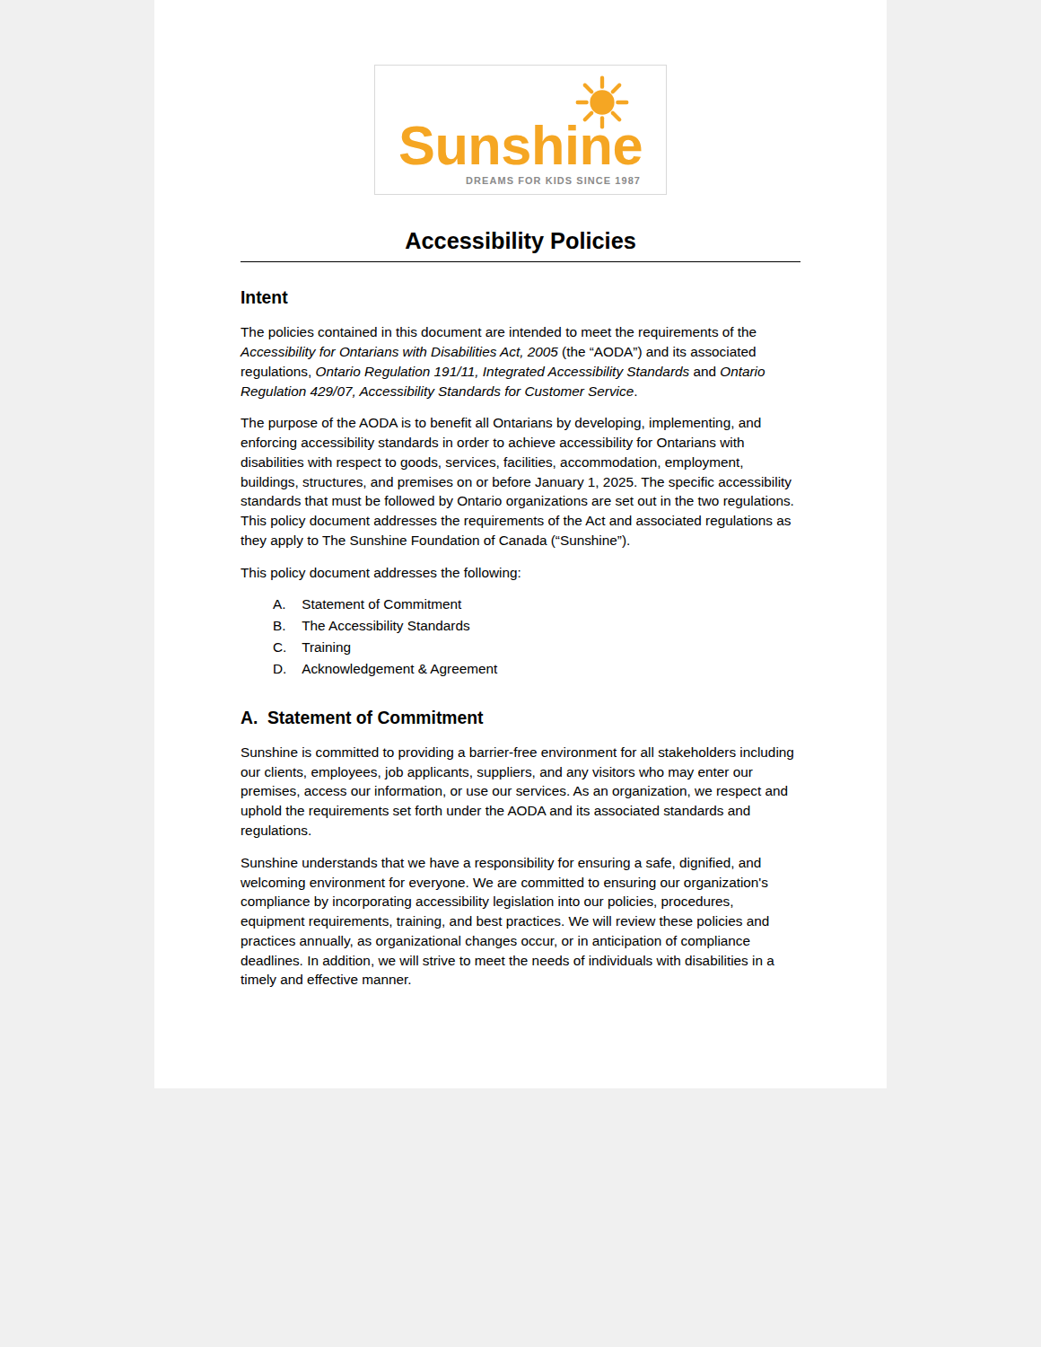Sunshine
DREAMS FOR KIDS SINCE 1987
Accessibility Policies
Intent
The policies contained in this document are intended to meet the requirements of the Accessibility for Ontarians with Disabilities Act, 2005 (the “AODA”) and its associated regulations, Ontario Regulation 191/11, Integrated Accessibility Standards and Ontario Regulation 429/07, Accessibility Standards for Customer Service.
The purpose of the AODA is to benefit all Ontarians by developing, implementing, and enforcing accessibility standards in order to achieve accessibility for Ontarians with disabilities with respect to goods, services, facilities, accommodation, employment, buildings, structures, and premises on or before January 1, 2025. The specific accessibility standards that must be followed by Ontario organizations are set out in the two regulations. This policy document addresses the requirements of the Act and associated regulations as they apply to The Sunshine Foundation of Canada (“Sunshine”).
This policy document addresses the following:
A. Statement of Commitment
B. The Accessibility Standards
C. Training
D. Acknowledgement & Agreement
A. Statement of Commitment
Sunshine is committed to providing a barrier-free environment for all stakeholders including our clients, employees, job applicants, suppliers, and any visitors who may enter our premises, access our information, or use our services. As an organization, we respect and uphold the requirements set forth under the AODA and its associated standards and regulations.
Sunshine understands that we have a responsibility for ensuring a safe, dignified, and welcoming environment for everyone. We are committed to ensuring our organization's compliance by incorporating accessibility legislation into our policies, procedures, equipment requirements, training, and best practices. We will review these policies and practices annually, as organizational changes occur, or in anticipation of compliance deadlines. In addition, we will strive to meet the needs of individuals with disabilities in a timely and effective manner.